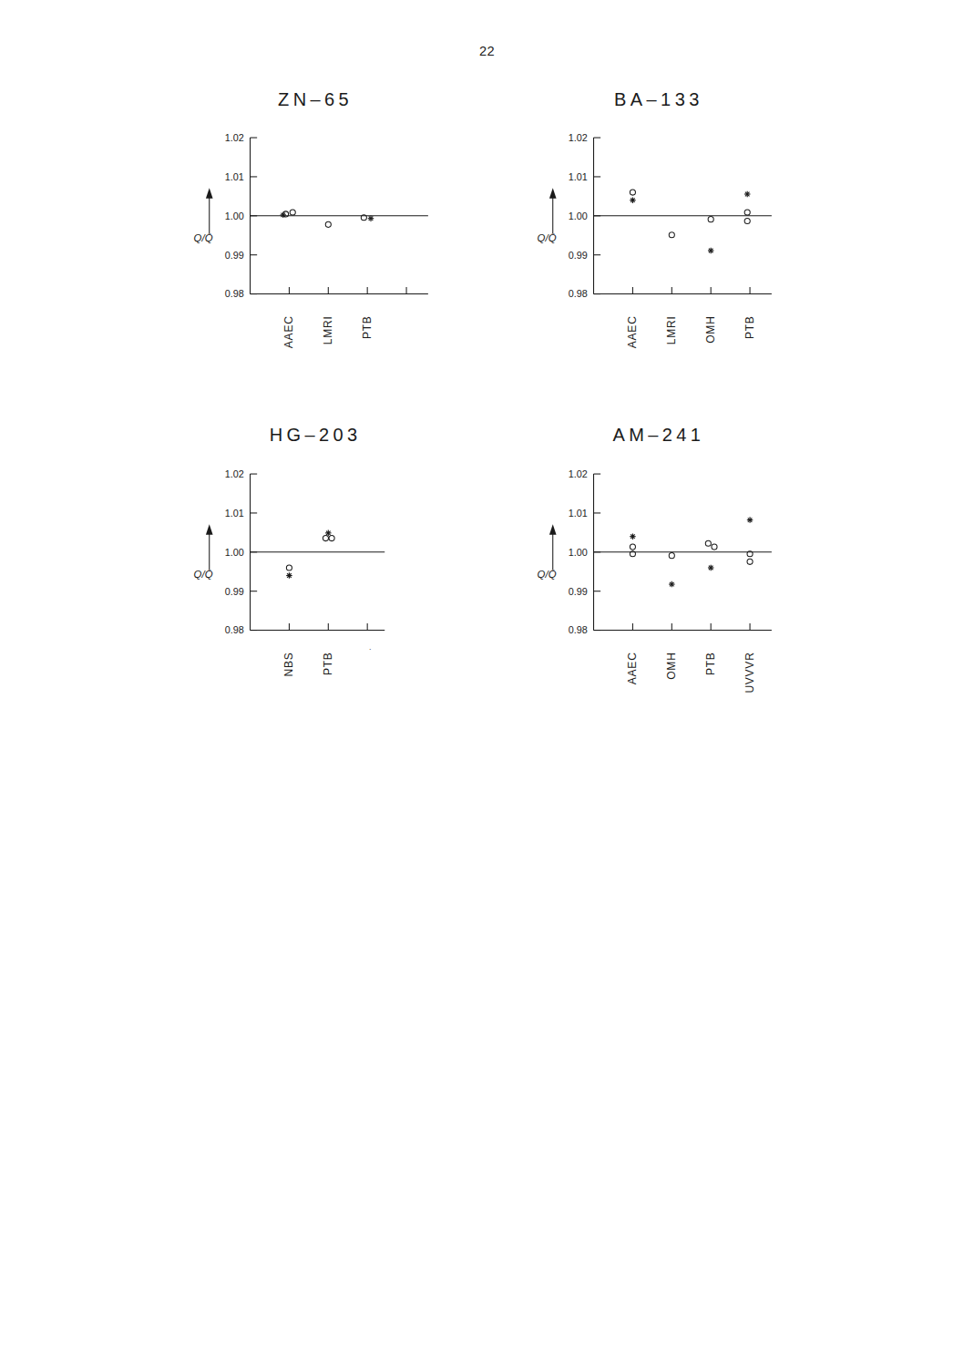22
ZN–65
ZN-65 ratio chart Vertical axis labelled 1.02 to 0.98 showing ratio Q over Q-bar; horizontal categories AAEC, LMRI, PTB. 1.02 1.01 1.00 0.99 0.98 Q/Q̄ AAEC LMRI PTB
BA–133
BA-133 ratio chart Vertical axis labelled 1.02 to 0.98 showing ratio Q over Q-bar; horizontal categories AAEC, LMRI, OMH, PTB. 1.02 1.01 1.00 0.99 0.98 Q/Q̄ AAEC LMRI OMH PTB
HG–203
HG-203 ratio chart Vertical axis labelled 1.02 to 0.98 showing ratio Q over Q-bar; horizontal categories NBS, PTB. 1.02 1.01 1.00 0.99 0.98 Q/Q̄ NBS PTB .
AM–241
AM-241 ratio chart Vertical axis labelled 1.02 to 0.98 showing ratio Q over Q-bar; horizontal categories AAEC, OMH, PTB, UVVVR. 1.02 1.01 1.00 0.99 0.98 Q/Q̄ AAEC OMH PTB UVVVR
Four scatter charts comparing measured activity ratios Q divided by mean Q for radionuclides ZN-65, BA-133, HG-203 and AM-241 across participating laboratories.